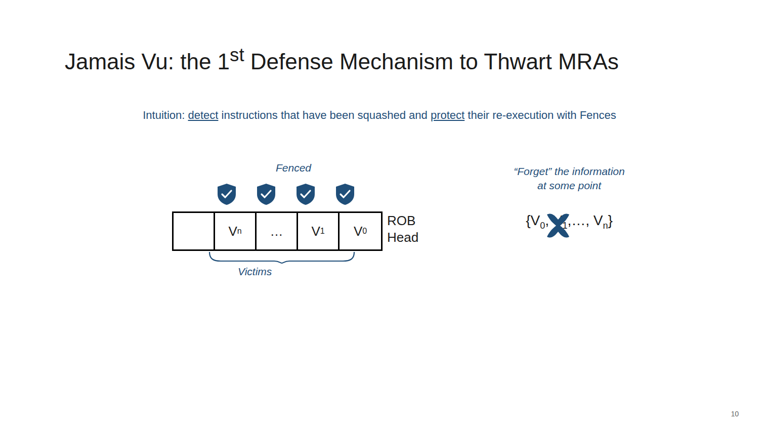Jamais Vu: the 1st Defense Mechanism to Thwart MRAs
Intuition: detect instructions that have been squashed and protect their re-execution with Fences
Fenced
Vn
…
V1
V0
ROB
Head
Victims
“Forget” the information
at some point
{V0, V1,…, Vn}
10